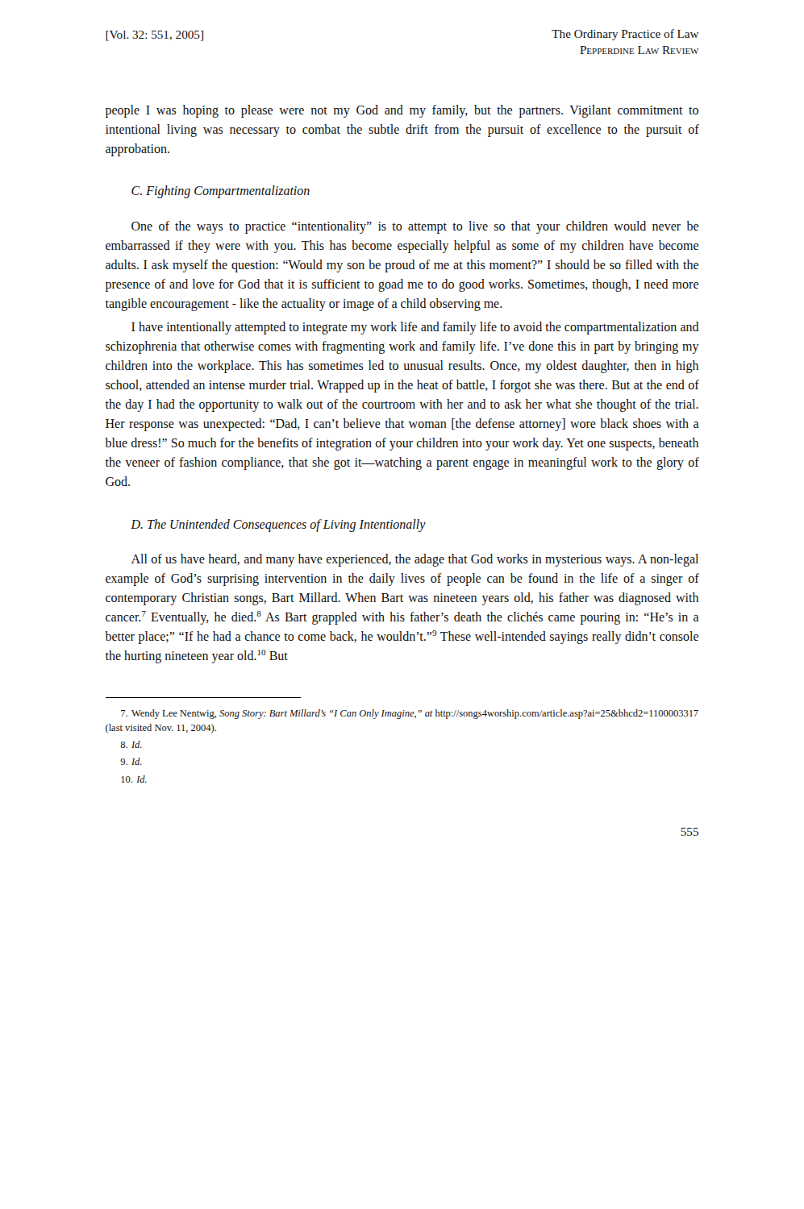[Vol. 32: 551, 2005]
The Ordinary Practice of Law Pepperdine Law Review
people I was hoping to please were not my God and my family, but the partners. Vigilant commitment to intentional living was necessary to combat the subtle drift from the pursuit of excellence to the pursuit of approbation.
C. Fighting Compartmentalization
One of the ways to practice “intentionality” is to attempt to live so that your children would never be embarrassed if they were with you. This has become especially helpful as some of my children have become adults. I ask myself the question: “Would my son be proud of me at this moment?” I should be so filled with the presence of and love for God that it is sufficient to goad me to do good works. Sometimes, though, I need more tangible encouragement - like the actuality or image of a child observing me.
I have intentionally attempted to integrate my work life and family life to avoid the compartmentalization and schizophrenia that otherwise comes with fragmenting work and family life. I’ve done this in part by bringing my children into the workplace. This has sometimes led to unusual results. Once, my oldest daughter, then in high school, attended an intense murder trial. Wrapped up in the heat of battle, I forgot she was there. But at the end of the day I had the opportunity to walk out of the courtroom with her and to ask her what she thought of the trial. Her response was unexpected: “Dad, I can’t believe that woman [the defense attorney] wore black shoes with a blue dress!” So much for the benefits of integration of your children into your work day. Yet one suspects, beneath the veneer of fashion compliance, that she got it—watching a parent engage in meaningful work to the glory of God.
D. The Unintended Consequences of Living Intentionally
All of us have heard, and many have experienced, the adage that God works in mysterious ways. A non-legal example of God’s surprising intervention in the daily lives of people can be found in the life of a singer of contemporary Christian songs, Bart Millard. When Bart was nineteen years old, his father was diagnosed with cancer.7 Eventually, he died.8 As Bart grappled with his father’s death the clichés came pouring in: “He’s in a better place;” “If he had a chance to come back, he wouldn’t.”9 These well-intended sayings really didn’t console the hurting nineteen year old.10 But
7. Wendy Lee Nentwig, Song Story: Bart Millard’s “I Can Only Imagine,” at http://songs4worship.com/article.asp?ai=25&bhcd2=1100003317 (last visited Nov. 11, 2004).
8. Id.
9. Id.
10. Id.
555